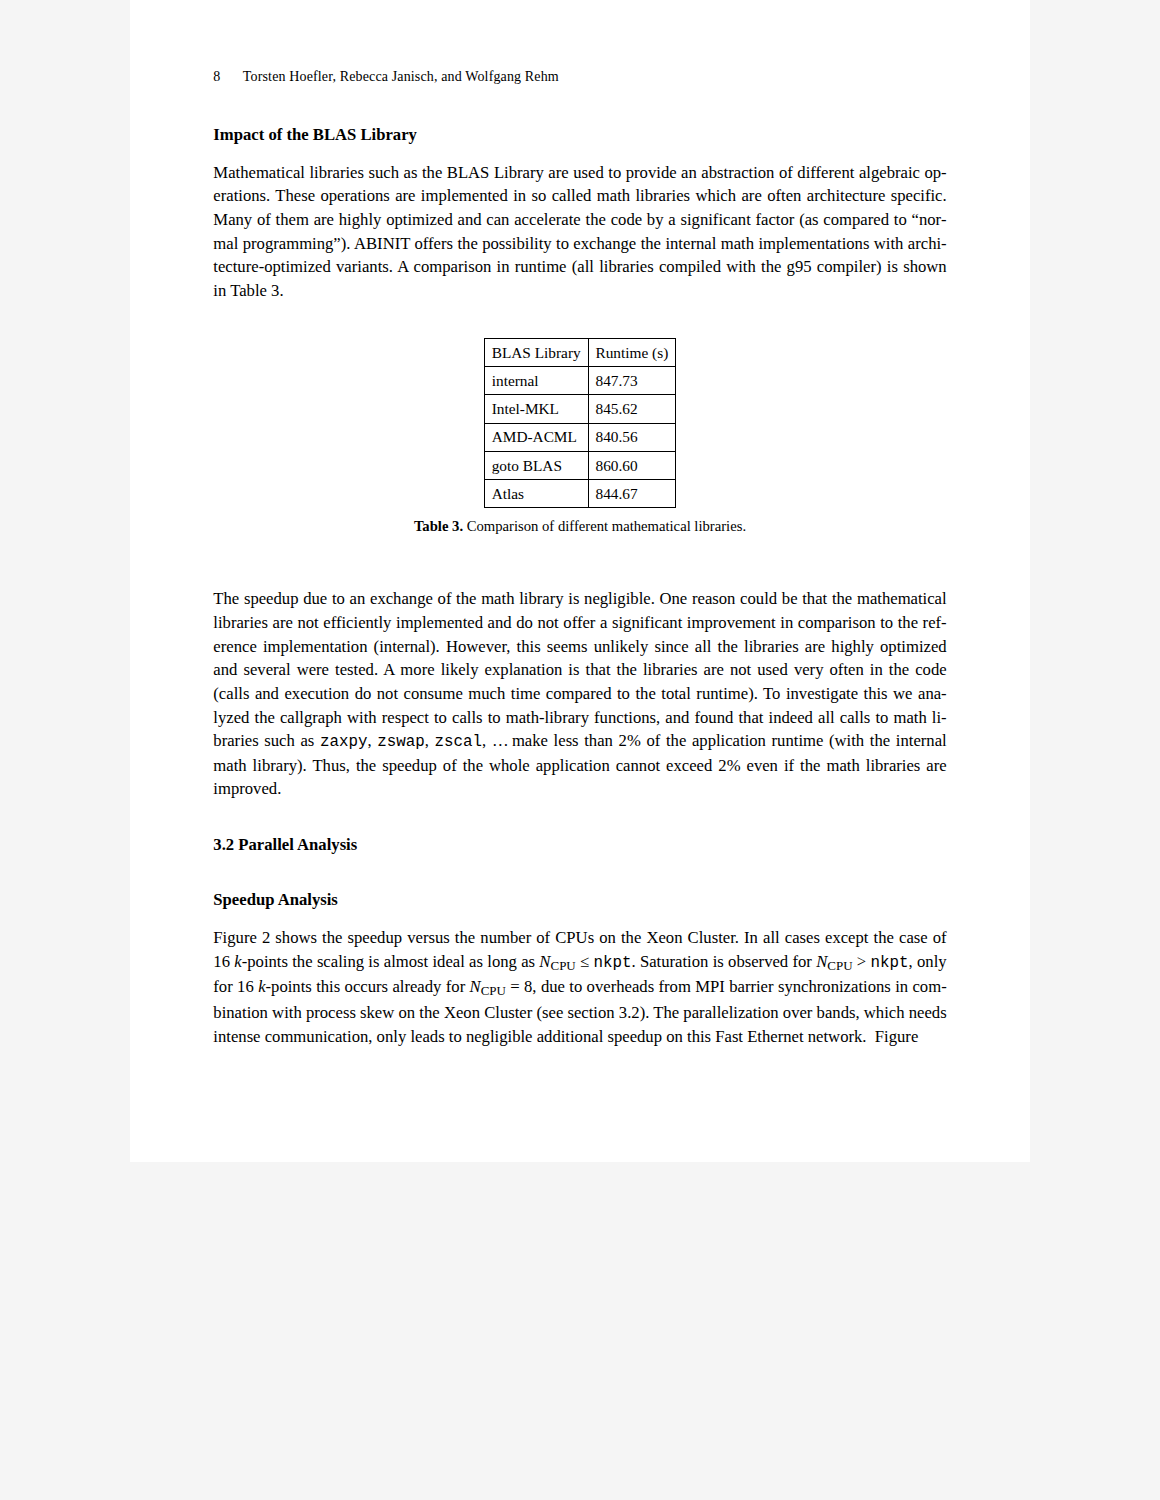8 Torsten Hoefler, Rebecca Janisch, and Wolfgang Rehm
Impact of the BLAS Library
Mathematical libraries such as the BLAS Library are used to provide an abstraction of different algebraic operations. These operations are implemented in so called math libraries which are often architecture specific. Many of them are highly optimized and can accelerate the code by a significant factor (as compared to “normal programming”). ABINIT offers the possibility to exchange the internal math implementations with architecture-optimized variants. A comparison in runtime (all libraries compiled with the g95 compiler) is shown in Table 3.
| BLAS Library | Runtime (s) |
| --- | --- |
| internal | 847.73 |
| Intel-MKL | 845.62 |
| AMD-ACML | 840.56 |
| goto BLAS | 860.60 |
| Atlas | 844.67 |
Table 3. Comparison of different mathematical libraries.
The speedup due to an exchange of the math library is negligible. One reason could be that the mathematical libraries are not efficiently implemented and do not offer a significant improvement in comparison to the reference implementation (internal). However, this seems unlikely since all the libraries are highly optimized and several were tested. A more likely explanation is that the libraries are not used very often in the code (calls and execution do not consume much time compared to the total runtime). To investigate this we analyzed the callgraph with respect to calls to math-library functions, and found that indeed all calls to math libraries such as zaxpy, zswap, zscal, … make less than 2% of the application runtime (with the internal math library). Thus, the speedup of the whole application cannot exceed 2% even if the math libraries are improved.
3.2 Parallel Analysis
Speedup Analysis
Figure 2 shows the speedup versus the number of CPUs on the Xeon Cluster. In all cases except the case of 16 k-points the scaling is almost ideal as long as NCPU ≤ nkpt. Saturation is observed for NCPU > nkpt, only for 16 k-points this occurs already for NCPU = 8, due to overheads from MPI barrier synchronizations in combination with process skew on the Xeon Cluster (see section 3.2). The parallelization over bands, which needs intense communication, only leads to negligible additional speedup on this Fast Ethernet network. Figure